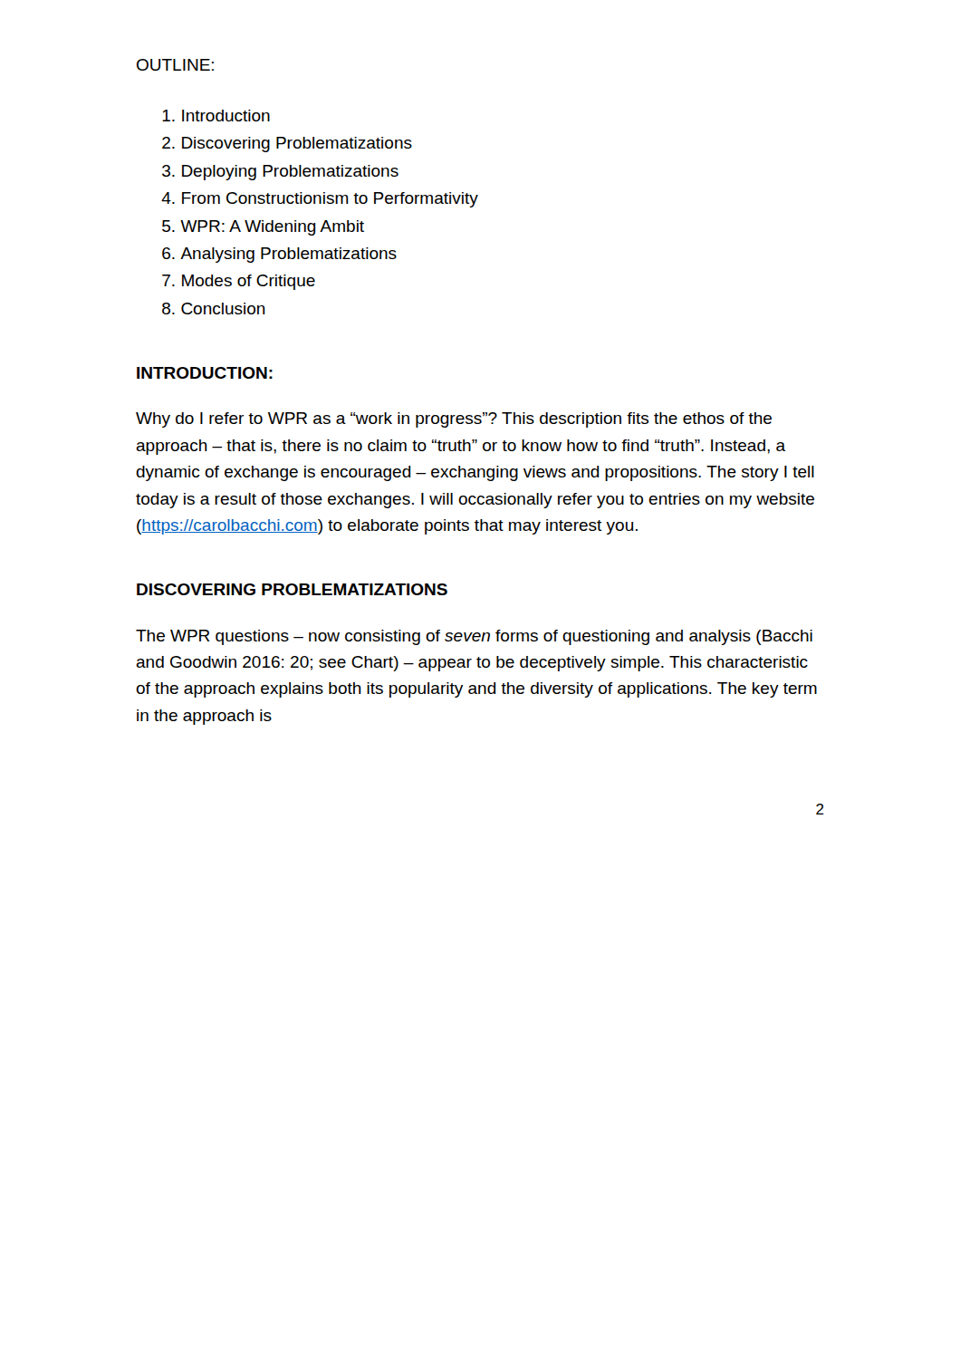OUTLINE:
Introduction
Discovering Problematizations
Deploying Problematizations
From Constructionism to Performativity
WPR: A Widening Ambit
Analysing Problematizations
Modes of Critique
Conclusion
INTRODUCTION:
Why do I refer to WPR as a “work in progress”? This description fits the ethos of the approach – that is, there is no claim to “truth” or to know how to find “truth”. Instead, a dynamic of exchange is encouraged – exchanging views and propositions. The story I tell today is a result of those exchanges. I will occasionally refer you to entries on my website (https://carolbacchi.com) to elaborate points that may interest you.
DISCOVERING PROBLEMATIZATIONS
The WPR questions – now consisting of seven forms of questioning and analysis (Bacchi and Goodwin 2016: 20; see Chart) – appear to be deceptively simple. This characteristic of the approach explains both its popularity and the diversity of applications. The key term in the approach is
2